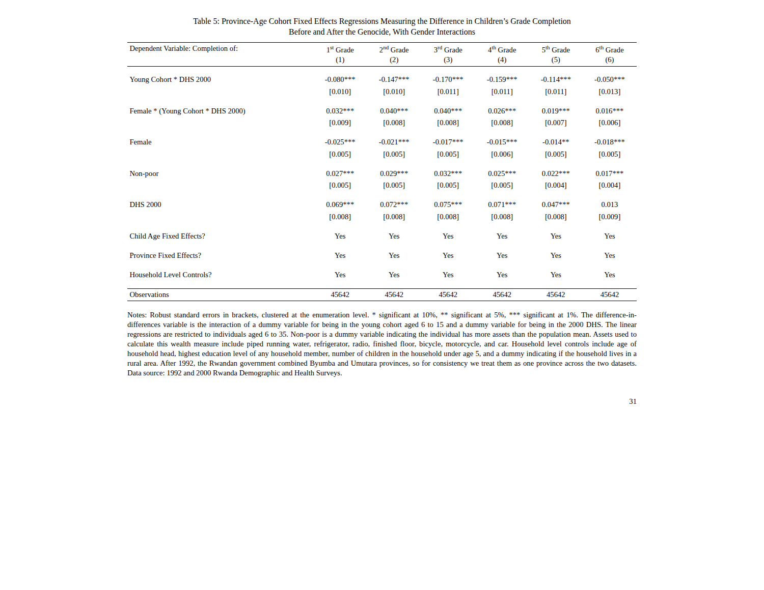Table 5: Province-Age Cohort Fixed Effects Regressions Measuring the Difference in Children’s Grade Completion
Before and After the Genocide, With Gender Interactions
| Dependent Variable: Completion of: | 1 st Grade (1) | 2 nd Grade (2) | 3 rd Grade (3) | 4 th Grade (4) | 5 th Grade (5) | 6 th Grade (6) |
| --- | --- | --- | --- | --- | --- | --- |
| Young Cohort * DHS 2000 | -0.080*** | -0.147*** | -0.170*** | -0.159*** | -0.114*** | -0.050*** |
| | [0.010] | [0.010] | [0.011] | [0.011] | [0.011] | [0.013] |
| Female * (Young Cohort * DHS 2000) | 0.032*** | 0.040*** | 0.040*** | 0.026*** | 0.019*** | 0.016*** |
| | [0.009] | [0.008] | [0.008] | [0.008] | [0.007] | [0.006] |
| Female | -0.025*** | -0.021*** | -0.017*** | -0.015*** | -0.014** | -0.018*** |
| | [0.005] | [0.005] | [0.005] | [0.006] | [0.005] | [0.005] |
| Non-poor | 0.027*** | 0.029*** | 0.032*** | 0.025*** | 0.022*** | 0.017*** |
| | [0.005] | [0.005] | [0.005] | [0.005] | [0.004] | [0.004] |
| DHS 2000 | 0.069*** | 0.072*** | 0.075*** | 0.071*** | 0.047*** | 0.013 |
| | [0.008] | [0.008] | [0.008] | [0.008] | [0.008] | [0.009] |
| Child Age Fixed Effects? | Yes | Yes | Yes | Yes | Yes | Yes |
| Province Fixed Effects? | Yes | Yes | Yes | Yes | Yes | Yes |
| Household Level Controls? | Yes | Yes | Yes | Yes | Yes | Yes |
| Observations | 45642 | 45642 | 45642 | 45642 | 45642 | 45642 |
Notes: Robust standard errors in brackets, clustered at the enumeration level. * significant at 10%, ** significant at 5%, *** significant at 1%. The difference-in-differences variable is the interaction of a dummy variable for being in the young cohort aged 6 to 15 and a dummy variable for being in the 2000 DHS. The linear regressions are restricted to individuals aged 6 to 35. Non-poor is a dummy variable indicating the individual has more assets than the population mean. Assets used to calculate this wealth measure include piped running water, refrigerator, radio, finished floor, bicycle, motorcycle, and car. Household level controls include age of household head, highest education level of any household member, number of children in the household under age 5, and a dummy indicating if the household lives in a rural area. After 1992, the Rwandan government combined Byumba and Umutara provinces, so for consistency we treat them as one province across the two datasets. Data source: 1992 and 2000 Rwanda Demographic and Health Surveys.
31